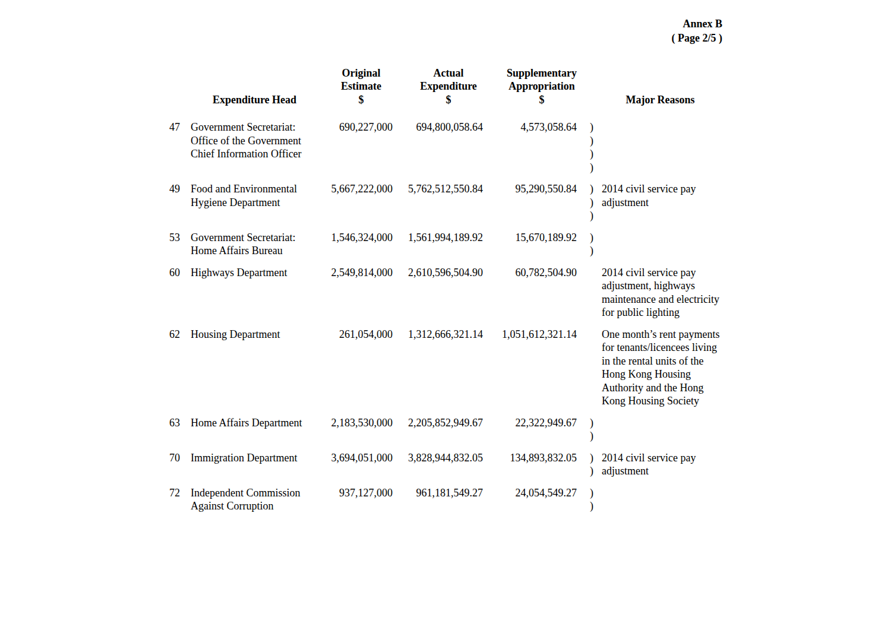Annex B
( Page 2/5 )
| | Expenditure Head | Original Estimate $ | Actual Expenditure $ | Supplementary Appropriation $ | | Major Reasons |
| --- | --- | --- | --- | --- | --- | --- |
| 47 | Government Secretariat: Office of the Government Chief Information Officer | 690,227,000 | 694,800,058.64 | 4,573,058.64 | ) ) ) ) | |
| 49 | Food and Environmental Hygiene Department | 5,667,222,000 | 5,762,512,550.84 | 95,290,550.84 | ) ) ) | 2014 civil service pay adjustment |
| 53 | Government Secretariat: Home Affairs Bureau | 1,546,324,000 | 1,561,994,189.92 | 15,670,189.92 | ) ) | |
| 60 | Highways Department | 2,549,814,000 | 2,610,596,504.90 | 60,782,504.90 | | 2014 civil service pay adjustment, highways maintenance and electricity for public lighting |
| 62 | Housing Department | 261,054,000 | 1,312,666,321.14 | 1,051,612,321.14 | | One month’s rent payments for tenants/licencees living in the rental units of the Hong Kong Housing Authority and the Hong Kong Housing Society |
| 63 | Home Affairs Department | 2,183,530,000 | 2,205,852,949.67 | 22,322,949.67 | ) ) | |
| 70 | Immigration Department | 3,694,051,000 | 3,828,944,832.05 | 134,893,832.05 | ) ) | 2014 civil service pay adjustment |
| 72 | Independent Commission Against Corruption | 937,127,000 | 961,181,549.27 | 24,054,549.27 | ) ) | |